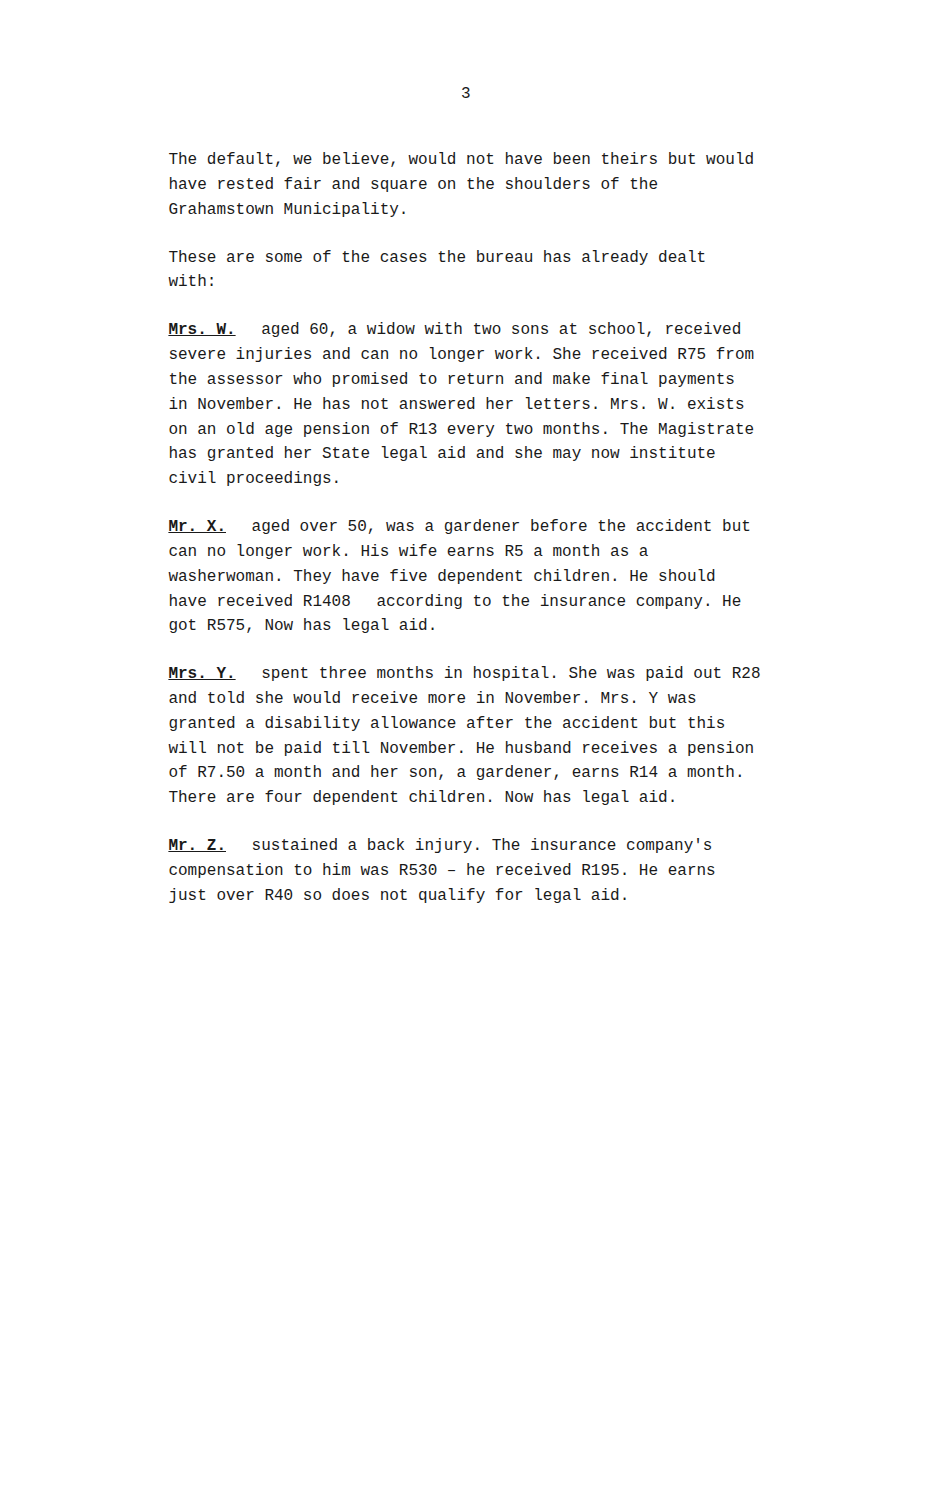3
The default, we believe, would not have been theirs but would have rested fair and square on the shoulders of the Grahamstown Municipality.
These are some of the cases the bureau has already dealt with:
Mrs. W. aged 60, a widow with two sons at school, received severe injuries and can no longer work. She received R75 from the assessor who promised to return and make final payments in November. He has not answered her letters. Mrs. W. exists on an old age pension of R13 every two months. The Magistrate has granted her State legal aid and she may now institute civil proceedings.
Mr. X. aged over 50, was a gardener before the accident but can no longer work. His wife earns R5 a month as a washerwoman. They have five dependent children. He should have received R1408 according to the insurance company. He got R575, Now has legal aid.
Mrs. Y. spent three months in hospital. She was paid out R28 and told she would receive more in November. Mrs. Y was granted a disability allowance after the accident but this will not be paid till November. He husband receives a pension of R7.50 a month and her son, a gardener, earns R14 a month. There are four dependent children. Now has legal aid.
Mr. Z. sustained a back injury. The insurance company's compensation to him was R530 – he received R195. He earns just over R40 so does not qualify for legal aid.